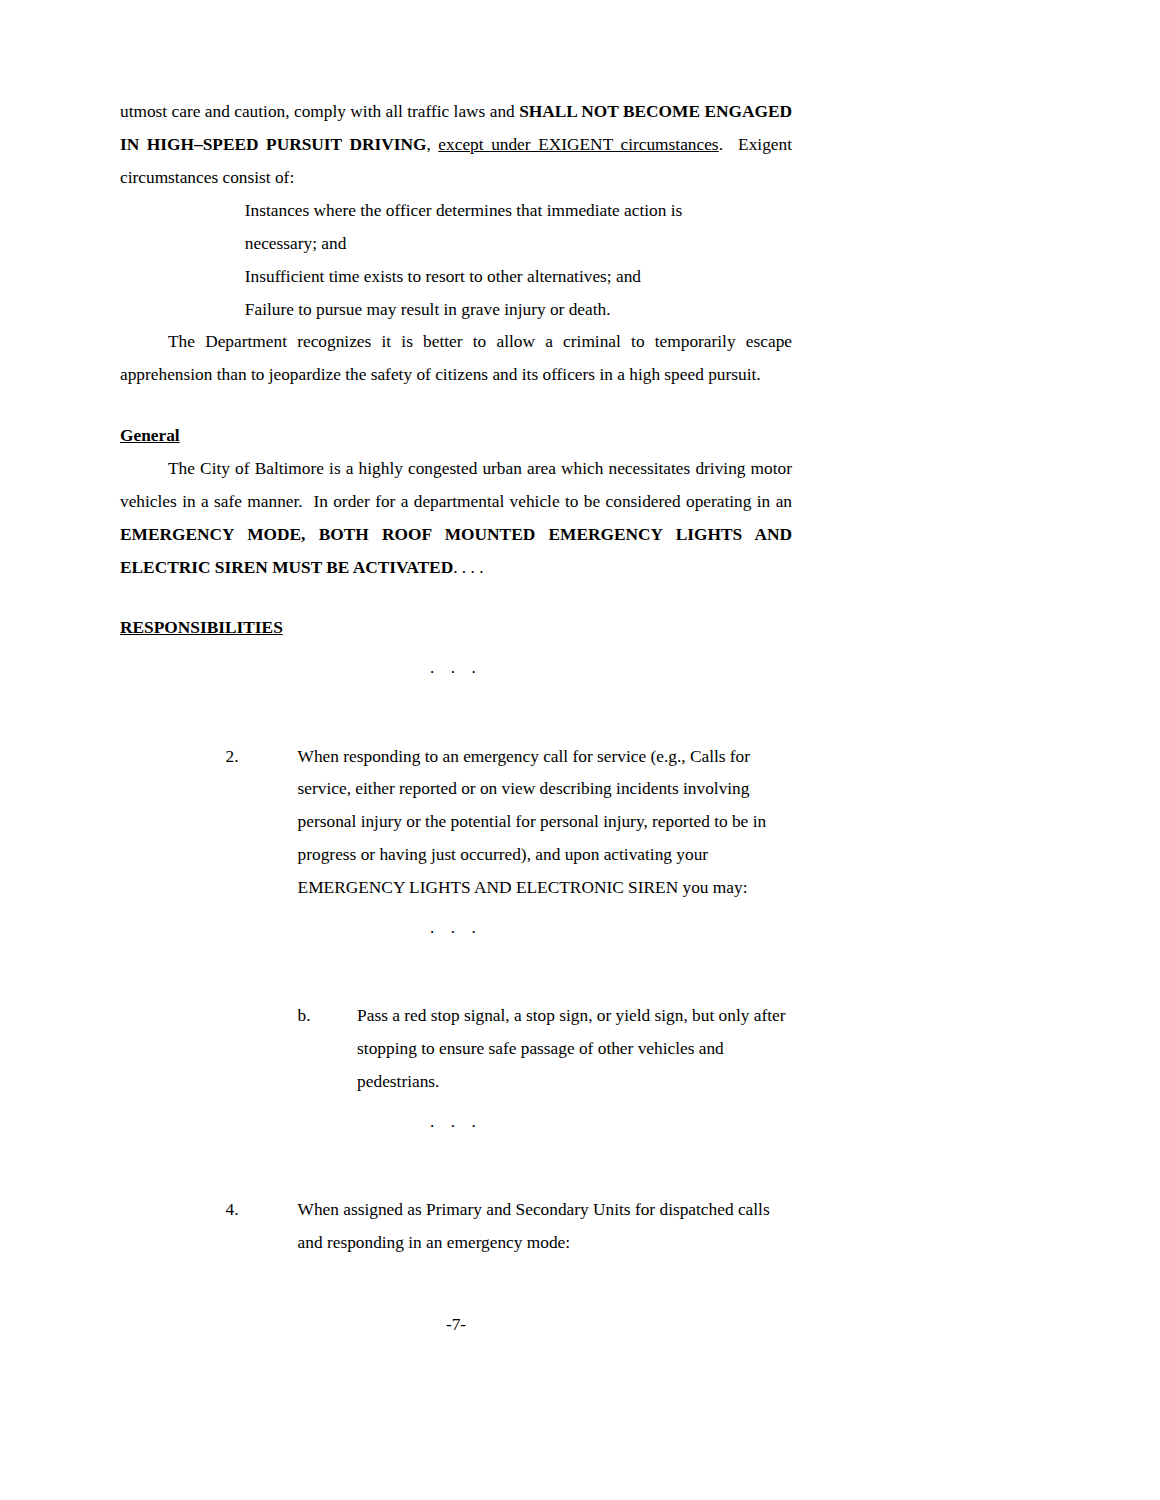utmost care and caution, comply with all traffic laws and SHALL NOT BECOME ENGAGED IN HIGH–SPEED PURSUIT DRIVING, except under EXIGENT circumstances. Exigent circumstances consist of:
Instances where the officer determines that immediate action is necessary; and
Insufficient time exists to resort to other alternatives; and
Failure to pursue may result in grave injury or death.
The Department recognizes it is better to allow a criminal to temporarily escape apprehension than to jeopardize the safety of citizens and its officers in a high speed pursuit.
General
The City of Baltimore is a highly congested urban area which necessitates driving motor vehicles in a safe manner. In order for a departmental vehicle to be considered operating in an EMERGENCY MODE, BOTH ROOF MOUNTED EMERGENCY LIGHTS AND ELECTRIC SIREN MUST BE ACTIVATED. . . .
RESPONSIBILITIES
. . .
2.
When responding to an emergency call for service (e.g., Calls for service, either reported or on view describing incidents involving personal injury or the potential for personal injury, reported to be in progress or having just occurred), and upon activating your EMERGENCY LIGHTS AND ELECTRONIC SIREN you may:
. . .
b.
Pass a red stop signal, a stop sign, or yield sign, but only after stopping to ensure safe passage of other vehicles and pedestrians.
. . .
4.
When assigned as Primary and Secondary Units for dispatched calls and responding in an emergency mode:
-7-